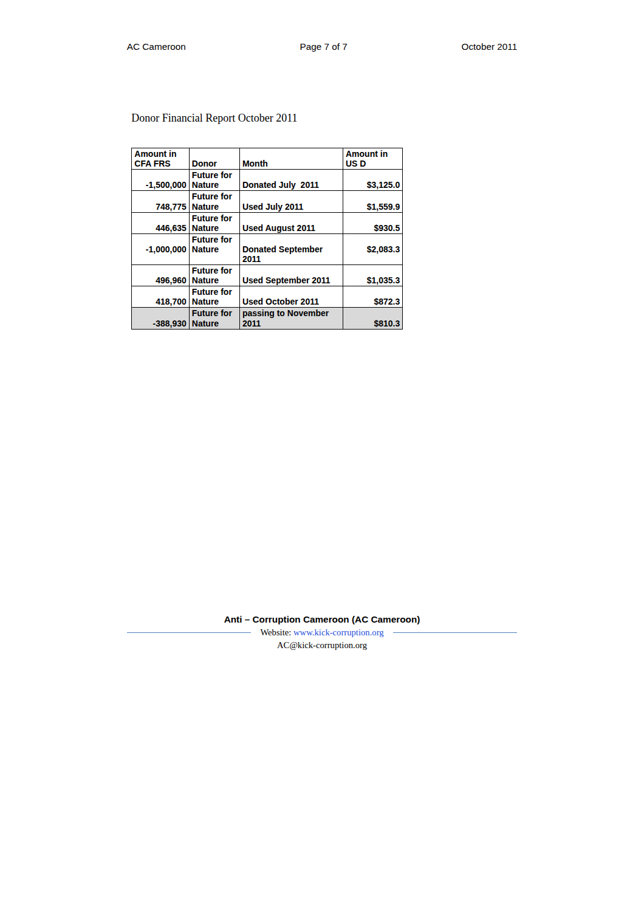AC Cameroon
Page 7 of 7
October 2011
Donor Financial Report October 2011
| Amount in CFA FRS | Donor | Month | Amount in US D |
| --- | --- | --- | --- |
| -1,500,000 | Future for Nature | Donated July 2011 | $3,125.0 |
| 748,775 | Future for Nature | Used July 2011 | $1,559.9 |
| 446,635 | Future for Nature | Used August 2011 | $930.5 |
| -1,000,000 | Future for Nature | Donated September 2011 | $2,083.3 |
| 496,960 | Future for Nature | Used September 2011 | $1,035.3 |
| 418,700 | Future for Nature | Used October 2011 | $872.3 |
| -388,930 | Future for Nature | passing to November 2011 | $810.3 |
Anti – Corruption Cameroon (AC Cameroon)
Website: www.kick-corruption.org
AC@kick-corruption.org